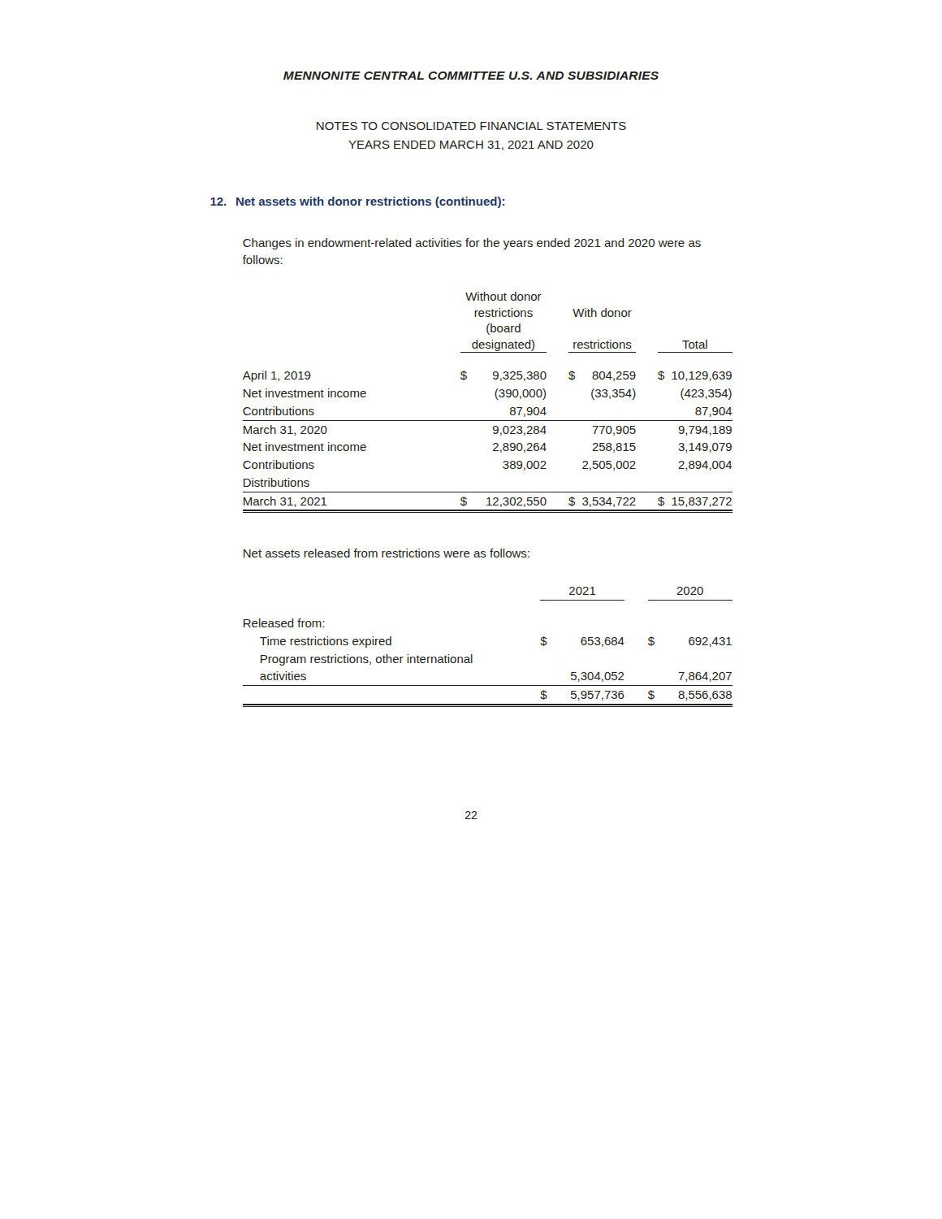MENNONITE CENTRAL COMMITTEE U.S. AND SUBSIDIARIES
NOTES TO CONSOLIDATED FINANCIAL STATEMENTS
YEARS ENDED MARCH 31, 2021 AND 2020
12. Net assets with donor restrictions (continued):
Changes in endowment-related activities for the years ended 2021 and 2020 were as follows:
| | | Without donor | | | | |
| | | restrictions | | With donor | | |
| | | (board designated) | | restrictions | | Total |
| April 1, 2019 | | $ | 9,325,380 | | $ | 804,259 | | $ | 10,129,639 |
| Net investment income | | | (390,000) | | | (33,354) | | | (423,354) |
| Contributions | | | 87,904 | | | | | | 87,904 |
| March 31, 2020 | | | 9,023,284 | | | 770,905 | | | 9,794,189 |
| Net investment income | | | 2,890,264 | | | 258,815 | | | 3,149,079 |
| Contributions | | | 389,002 | | | 2,505,002 | | | 2,894,004 |
| Distributions | | | | | | | | | |
| March 31, 2021 | | $ | 12,302,550 | | $ | 3,534,722 | | $ | 15,837,272 |
Net assets released from restrictions were as follows:
| | | 2021 | | 2020 |
| Released from: | | | | | | |
| Time restrictions expired | | $ | 653,684 | | $ | 692,431 |
| Program restrictions, other international activities | | | 5,304,052 | | | 7,864,207 |
| | | $ | 5,957,736 | | $ | 8,556,638 |
22